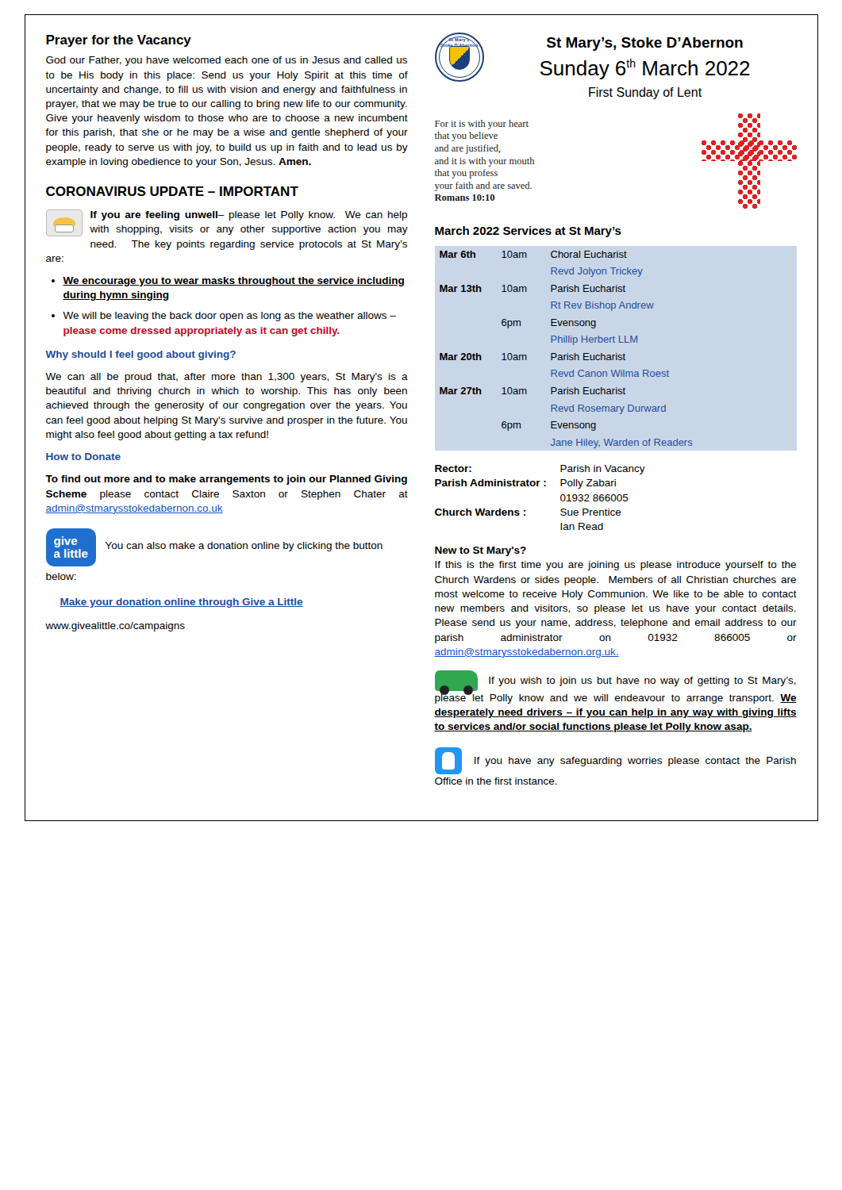Prayer for the Vacancy
God our Father, you have welcomed each one of us in Jesus and called us to be His body in this place: Send us your Holy Spirit at this time of uncertainty and change, to fill us with vision and energy and faithfulness in prayer, that we may be true to our calling to bring new life to our community. Give your heavenly wisdom to those who are to choose a new incumbent for this parish, that she or he may be a wise and gentle shepherd of your people, ready to serve us with joy, to build us up in faith and to lead us by example in loving obedience to your Son, Jesus. Amen.
CORONAVIRUS UPDATE – IMPORTANT
If you are feeling unwell– please let Polly know. We can help with shopping, visits or any other supportive action you may need. The key points regarding service protocols at St Mary’s are:
We encourage you to wear masks throughout the service including during hymn singing
We will be leaving the back door open as long as the weather allows – please come dressed appropriately as it can get chilly.
Why should I feel good about giving?
We can all be proud that, after more than 1,300 years, St Mary's is a beautiful and thriving church in which to worship. This has only been achieved through the generosity of our congregation over the years. You can feel good about helping St Mary's survive and prosper in the future. You might also feel good about getting a tax refund!
How to Donate
To find out more and to make arrangements to join our Planned Giving Scheme please contact Claire Saxton or Stephen Chater at admin@stmarysstokedabernon.co.uk
give a little You can also make a donation online by clicking the button below:
Make your donation online through Give a Little
www.givealittle.co/campaigns
St Mary's
Stoke D'Abernon
St Mary’s, Stoke D’Abernon
Sunday 6th March 2022
First Sunday of Lent
For it is with your heart
that you believe
and are justified,
and it is with your mouth
that you profess
your faith and are saved.
Romans 10:10
March 2022 Services at St Mary’s
| Mar 6th | 10am | Choral Eucharist |
| | | Revd Jolyon Trickey |
| Mar 13th | 10am | Parish Eucharist |
| | | Rt Rev Bishop Andrew |
| | 6pm | Evensong |
| | | Phillip Herbert LLM |
| Mar 20th | 10am | Parish Eucharist |
| | | Revd Canon Wilma Roest |
| Mar 27th | 10am | Parish Eucharist |
| | | Revd Rosemary Durward |
| | 6pm | Evensong |
| | | Jane Hiley, Warden of Readers |
Rector:
Parish in Vacancy
Parish Administrator :
Polly Zabari
01932 866005
Church Wardens :
Sue Prentice
Ian Read
New to St Mary's?
If this is the first time you are joining us please introduce yourself to the Church Wardens or sides people. Members of all Christian churches are most welcome to receive Holy Communion. We like to be able to contact new members and visitors, so please let us have your contact details. Please send us your name, address, telephone and email address to our parish administrator on 01932 866005 or admin@stmarysstokedabernon.org.uk.
If you wish to join us but have no way of getting to St Mary’s, please let Polly know and we will endeavour to arrange transport. We desperately need drivers – if you can help in any way with giving lifts to services and/or social functions please let Polly know asap.
If you have any safeguarding worries please contact the Parish Office in the first instance.